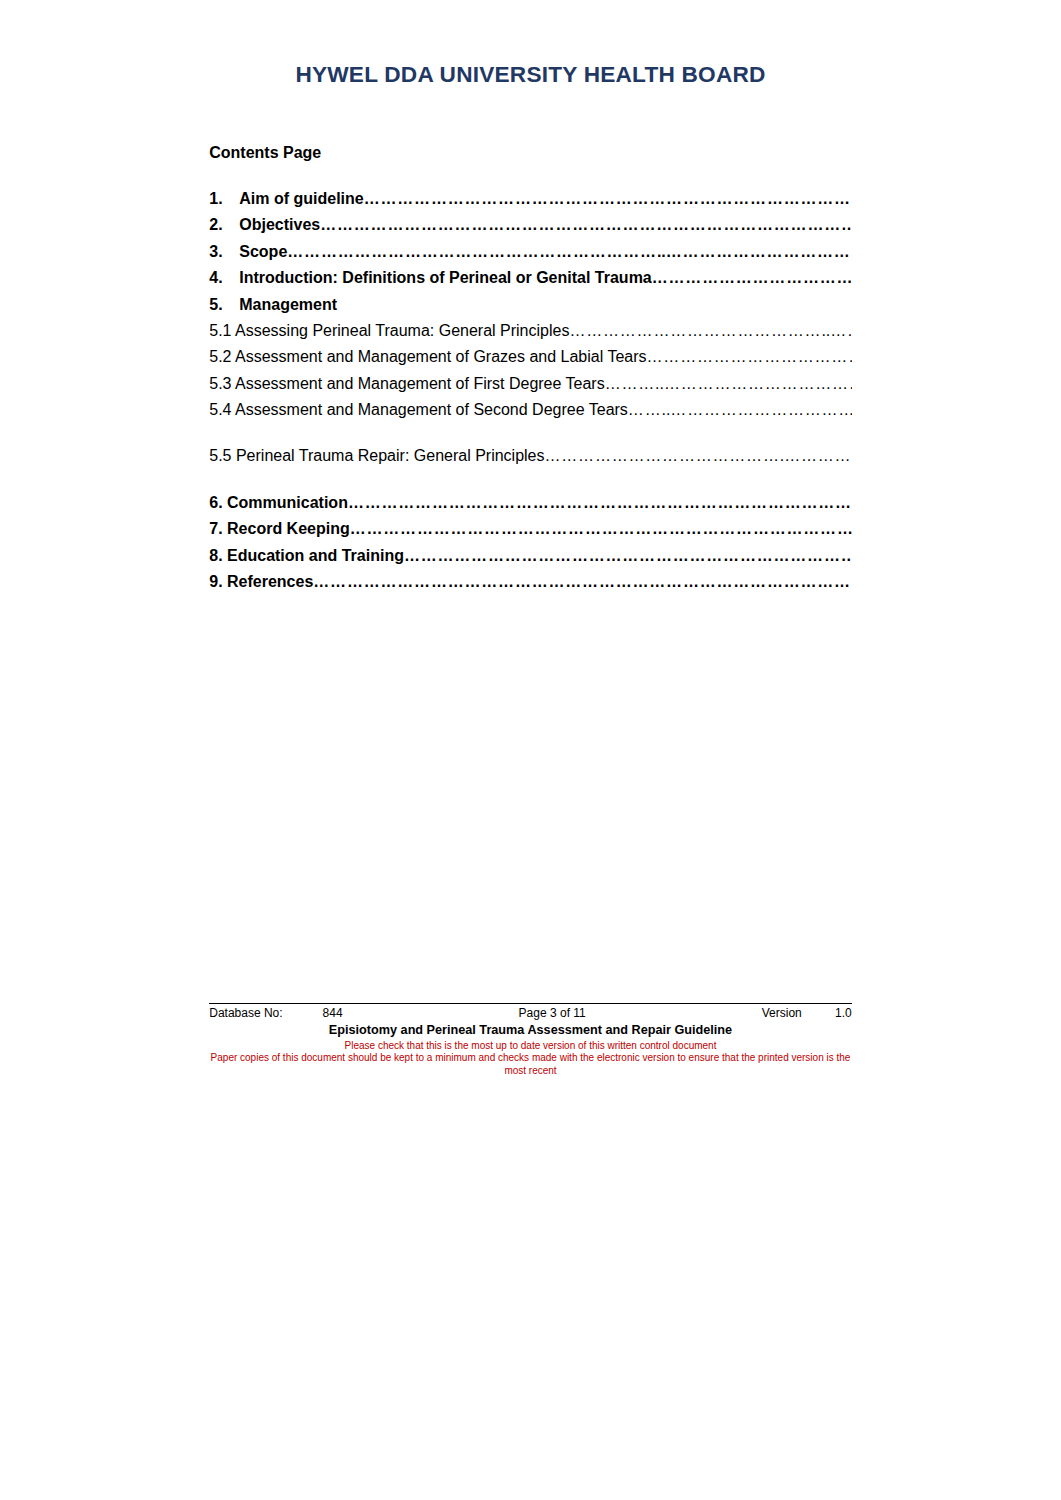HYWEL DDA UNIVERSITY HEALTH BOARD
Contents Page
1. Aim of guideline…………………………………………………………………………………..4
2. Objectives…………………………………………………………………………………………4
3. Scope…………………………………………………………..…………………………………..4
4. Introduction: Definitions of Perineal or Genital Trauma……………………………………..4
5. Management
5.1 Assessing Perineal Trauma: General Principles………………………………………..……5
5.2 Assessment and Management of Grazes and Labial Tears………………………………………5
5.3 Assessment and Management of First Degree Tears………..………………………………6
5.4 Assessment and Management of Second Degree Tears……..……………………………..6
5.5 Perineal Trauma Repair: General Principles…………………………………….……………..6
6. Communication……………………………………………………………………………………7
7. Record Keeping……………………………………………………………………………………7
8. Education and Training……………………………………………………………………………..7
9. References………………………………………………………………………………………….8
Database No: 844 Page 3 of 11 Version 1.0
Episiotomy and Perineal Trauma Assessment and Repair Guideline
Please check that this is the most up to date version of this written control document
Paper copies of this document should be kept to a minimum and checks made with the electronic version to ensure that the printed version is the most recent